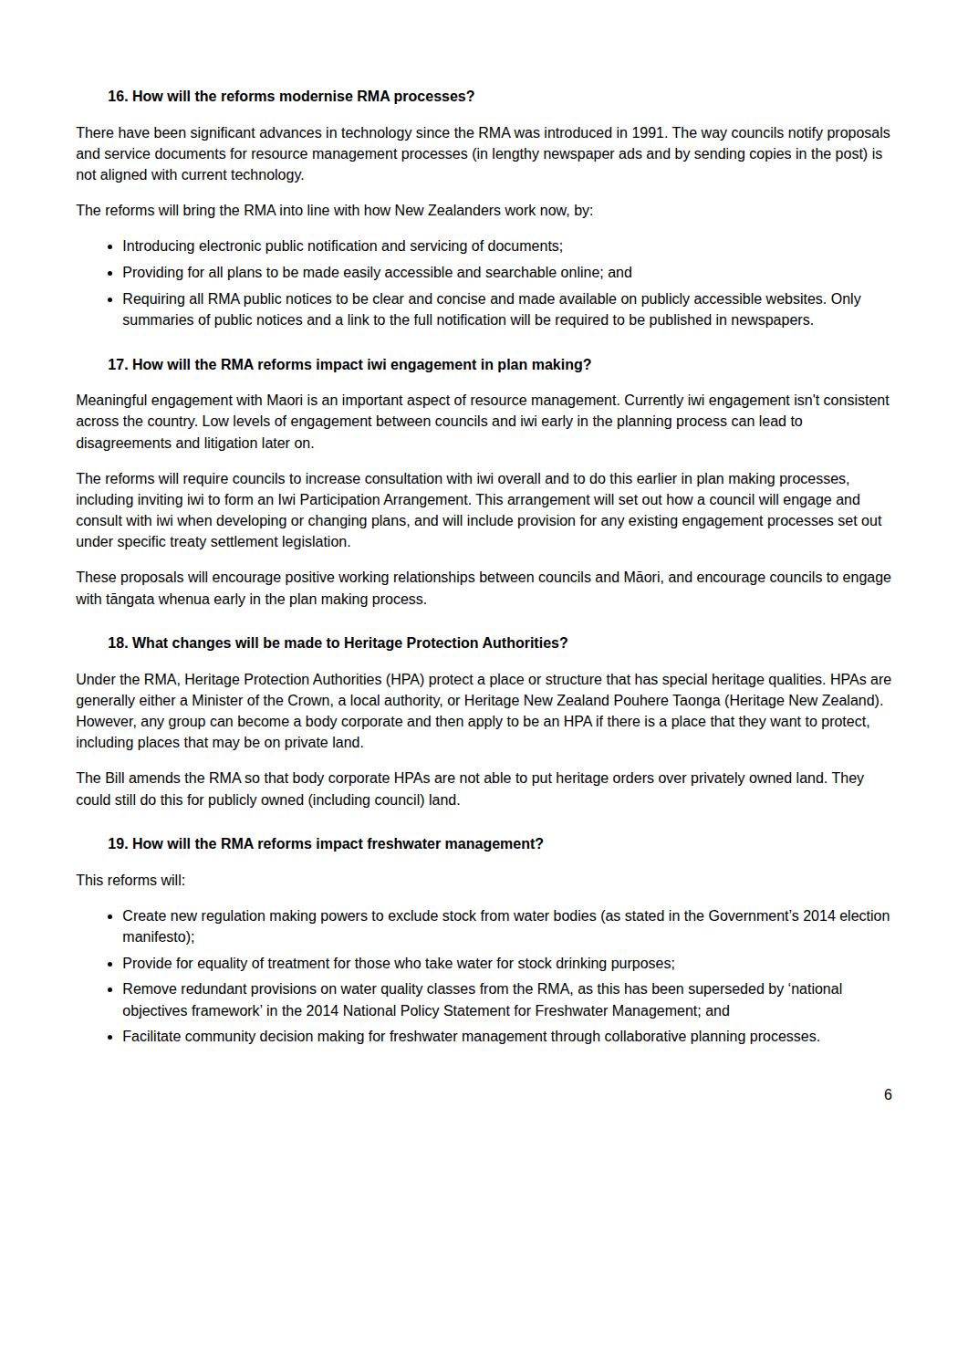16. How will the reforms modernise RMA processes?
There have been significant advances in technology since the RMA was introduced in 1991. The way councils notify proposals and service documents for resource management processes (in lengthy newspaper ads and by sending copies in the post) is not aligned with current technology.
The reforms will bring the RMA into line with how New Zealanders work now, by:
Introducing electronic public notification and servicing of documents;
Providing for all plans to be made easily accessible and searchable online; and
Requiring all RMA public notices to be clear and concise and made available on publicly accessible websites. Only summaries of public notices and a link to the full notification will be required to be published in newspapers.
17. How will the RMA reforms impact iwi engagement in plan making?
Meaningful engagement with Maori is an important aspect of resource management. Currently iwi engagement isn't consistent across the country. Low levels of engagement between councils and iwi early in the planning process can lead to disagreements and litigation later on.
The reforms will require councils to increase consultation with iwi overall and to do this earlier in plan making processes, including inviting iwi to form an Iwi Participation Arrangement. This arrangement will set out how a council will engage and consult with iwi when developing or changing plans, and will include provision for any existing engagement processes set out under specific treaty settlement legislation.
These proposals will encourage positive working relationships between councils and Māori, and encourage councils to engage with tāngata whenua early in the plan making process.
18. What changes will be made to Heritage Protection Authorities?
Under the RMA, Heritage Protection Authorities (HPA) protect a place or structure that has special heritage qualities. HPAs are generally either a Minister of the Crown, a local authority, or Heritage New Zealand Pouhere Taonga (Heritage New Zealand). However, any group can become a body corporate and then apply to be an HPA if there is a place that they want to protect, including places that may be on private land.
The Bill amends the RMA so that body corporate HPAs are not able to put heritage orders over privately owned land. They could still do this for publicly owned (including council) land.
19. How will the RMA reforms impact freshwater management?
This reforms will:
Create new regulation making powers to exclude stock from water bodies (as stated in the Government’s 2014 election manifesto);
Provide for equality of treatment for those who take water for stock drinking purposes;
Remove redundant provisions on water quality classes from the RMA, as this has been superseded by ‘national objectives framework’ in the 2014 National Policy Statement for Freshwater Management; and
Facilitate community decision making for freshwater management through collaborative planning processes.
6